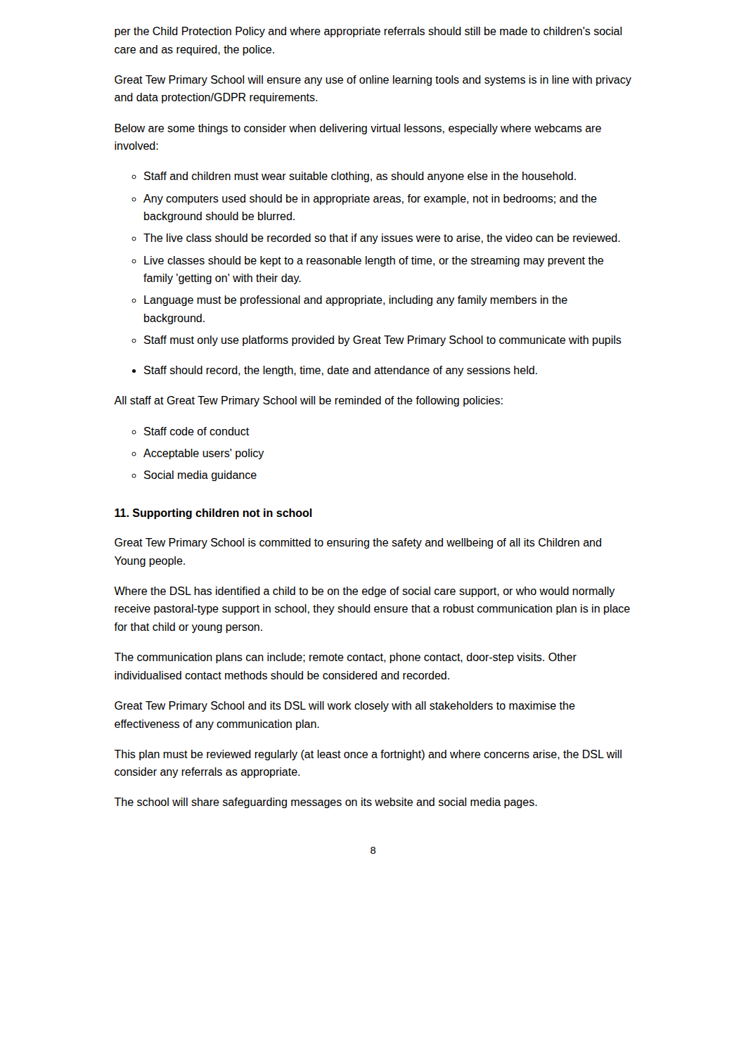per the Child Protection Policy and where appropriate referrals should still be made to children's social care and as required, the police.
Great Tew Primary School will ensure any use of online learning tools and systems is in line with privacy and data protection/GDPR requirements.
Below are some things to consider when delivering virtual lessons, especially where webcams are involved:
Staff and children must wear suitable clothing, as should anyone else in the household.
Any computers used should be in appropriate areas, for example, not in bedrooms; and the background should be blurred.
The live class should be recorded so that if any issues were to arise, the video can be reviewed.
Live classes should be kept to a reasonable length of time, or the streaming may prevent the family 'getting on' with their day.
Language must be professional and appropriate, including any family members in the background.
Staff must only use platforms provided by Great Tew Primary School to communicate with pupils
Staff should record, the length, time, date and attendance of any sessions held.
All staff at Great Tew Primary School will be reminded of the following policies:
Staff code of conduct
Acceptable users' policy
Social media guidance
11. Supporting children not in school
Great Tew Primary School is committed to ensuring the safety and wellbeing of all its Children and Young people.
Where the DSL has identified a child to be on the edge of social care support, or who would normally receive pastoral-type support in school, they should ensure that a robust communication plan is in place for that child or young person.
The communication plans can include; remote contact, phone contact, door-step visits. Other individualised contact methods should be considered and recorded.
Great Tew Primary School and its DSL will work closely with all stakeholders to maximise the effectiveness of any communication plan.
This plan must be reviewed regularly (at least once a fortnight) and where concerns arise, the DSL will consider any referrals as appropriate.
The school will share safeguarding messages on its website and social media pages.
8